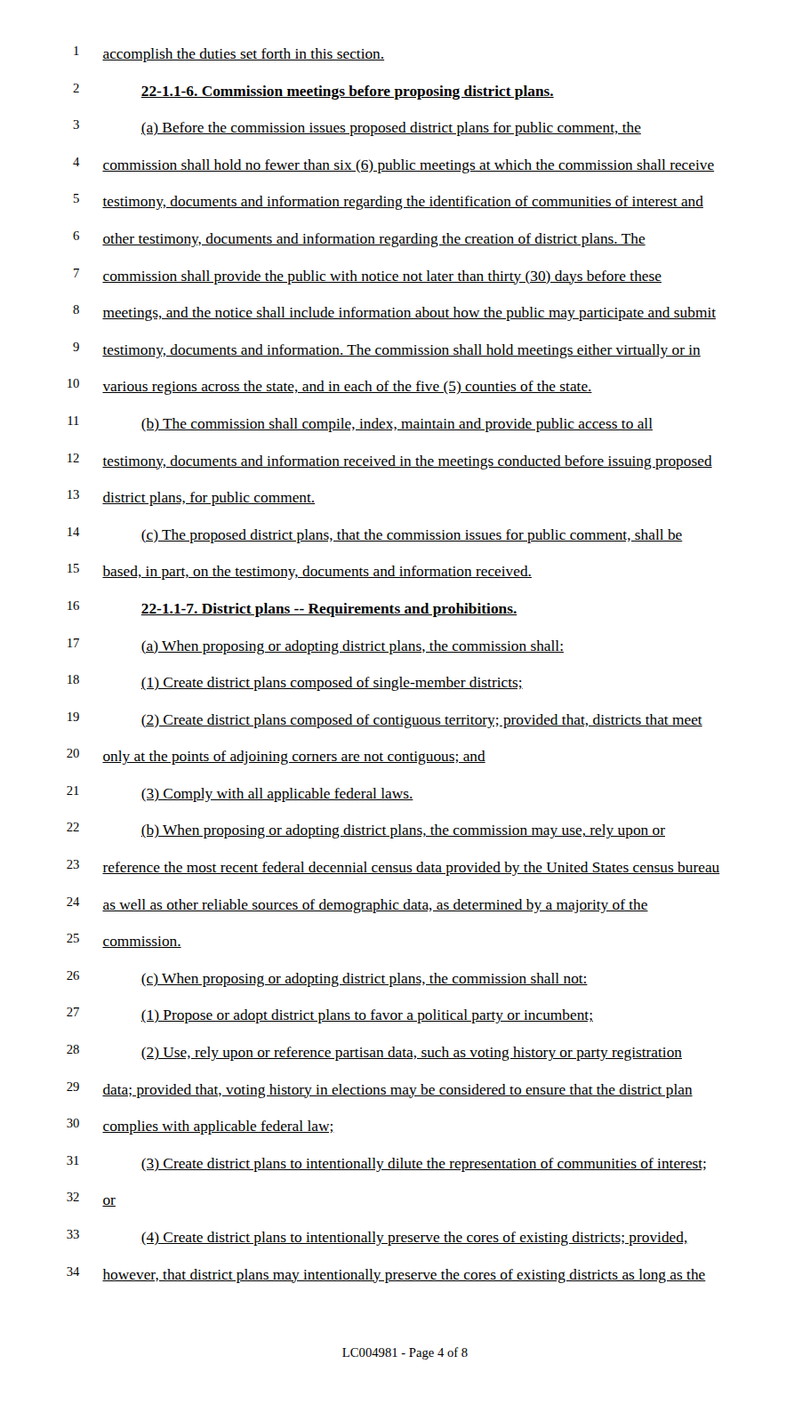accomplish the duties set forth in this section.
22-1.1-6. Commission meetings before proposing district plans.
(a) Before the commission issues proposed district plans for public comment, the
commission shall hold no fewer than six (6) public meetings at which the commission shall receive
testimony, documents and information regarding the identification of communities of interest and
other testimony, documents and information regarding the creation of district plans. The
commission shall provide the public with notice not later than thirty (30) days before these
meetings, and the notice shall include information about how the public may participate and submit
testimony, documents and information. The commission shall hold meetings either virtually or in
various regions across the state, and in each of the five (5) counties of the state.
(b) The commission shall compile, index, maintain and provide public access to all
testimony, documents and information received in the meetings conducted before issuing proposed
district plans, for public comment.
(c) The proposed district plans, that the commission issues for public comment, shall be
based, in part, on the testimony, documents and information received.
22-1.1-7. District plans -- Requirements and prohibitions.
(a) When proposing or adopting district plans, the commission shall:
(1) Create district plans composed of single-member districts;
(2) Create district plans composed of contiguous territory; provided that, districts that meet
only at the points of adjoining corners are not contiguous; and
(3) Comply with all applicable federal laws.
(b) When proposing or adopting district plans, the commission may use, rely upon or
reference the most recent federal decennial census data provided by the United States census bureau
as well as other reliable sources of demographic data, as determined by a majority of the
commission.
(c) When proposing or adopting district plans, the commission shall not:
(1) Propose or adopt district plans to favor a political party or incumbent;
(2) Use, rely upon or reference partisan data, such as voting history or party registration
data; provided that, voting history in elections may be considered to ensure that the district plan
complies with applicable federal law;
(3) Create district plans to intentionally dilute the representation of communities of interest;
or
(4) Create district plans to intentionally preserve the cores of existing districts; provided,
however, that district plans may intentionally preserve the cores of existing districts as long as the
LC004981 - Page 4 of 8